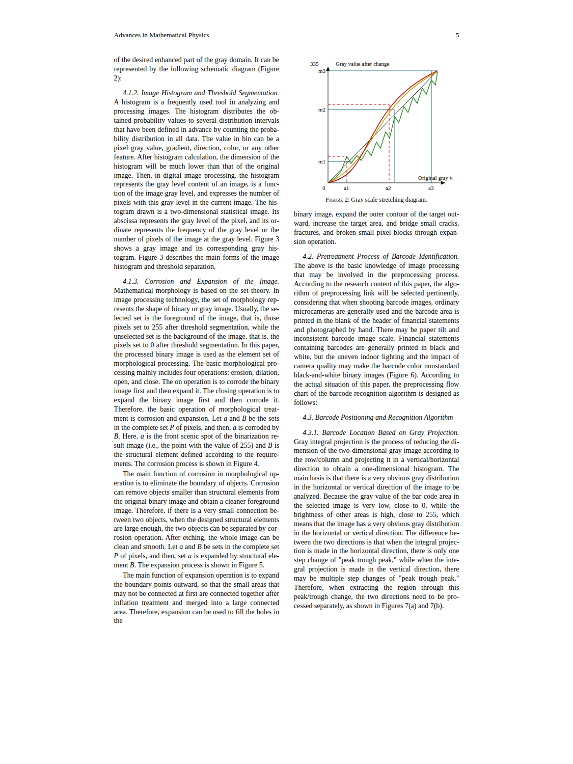Advances in Mathematical Physics 5
of the desired enhanced part of the gray domain. It can be represented by the following schematic diagram (Figure 2):
4.1.2. Image Histogram and Threshold Segmentation. A histogram is a frequently used tool in analyzing and processing images. The histogram distributes the obtained probability values to several distribution intervals that have been defined in advance by counting the probability distribution in all data. The value in bin can be a pixel gray value, gradient, direction, color, or any other feature. After histogram calculation, the dimension of the histogram will be much lower than that of the original image. Then, in digital image processing, the histogram represents the gray level content of an image, is a function of the image gray level, and expresses the number of pixels with this gray level in the current image. The histogram drawn is a two-dimensional statistical image. Its abscissa represents the gray level of the pixel, and its ordinate represents the frequency of the gray level or the number of pixels of the image at the gray level. Figure 3 shows a gray image and its corresponding gray histogram. Figure 3 describes the main forms of the image histogram and threshold separation.
4.1.3. Corrosion and Expansion of the Image. Mathematical morphology is based on the set theory. In image processing technology, the set of morphology represents the shape of binary or gray image. Usually, the selected set is the foreground of the image, that is, those pixels set to 255 after threshold segmentation, while the unselected set is the background of the image, that is, the pixels set to 0 after threshold segmentation. In this paper, the processed binary image is used as the element set of morphological processing. The basic morphological processing mainly includes four operations: erosion, dilation, open, and close. The on operation is to corrode the binary image first and then expand it. The closing operation is to expand the binary image first and then corrode it. Therefore, the basic operation of morphological treatment is corrosion and expansion. Let a and B be the sets in the complete set P of pixels, and then, a is corroded by B. Here, a is the front scenic spot of the binarization result image (i.e., the point with the value of 255) and B is the structural element defined according to the requirements. The corrosion process is shown in Figure 4.
The main function of corrosion in morphological operation is to eliminate the boundary of objects. Corrosion can remove objects smaller than structural elements from the original binary image and obtain a cleaner foreground image. Therefore, if there is a very small connection between two objects, when the designed structural elements are large enough, the two objects can be separated by corrosion operation. After etching, the whole image can be clean and smooth. Let a and B be sets in the complete set P of pixels, and then, set a is expanded by structural element B. The expansion process is shown in Figure 5.
The main function of expansion operation is to expand the boundary points outward, so that the small areas that may not be connected at first are connected together after inflation treatment and merged into a large connected area. Therefore, expansion can be used to fill the holes in the
Gray value after change Original gray value 335 m3 m2 m1 0 a1 a2 a3
Figure 2: Gray scale stretching diagram.
binary image, expand the outer contour of the target outward, increase the target area, and bridge small cracks, fractures, and broken small pixel blocks through expansion operation.
4.2. Pretreatment Process of Barcode Identification. The above is the basic knowledge of image processing that may be involved in the preprocessing process. According to the research content of this paper, the algorithm of preprocessing link will be selected pertinently, considering that when shooting barcode images, ordinary microcameras are generally used and the barcode area is printed in the blank of the header of financial statements and photographed by hand. There may be paper tilt and inconsistent barcode image scale. Financial statements containing barcodes are generally printed in black and white, but the uneven indoor lighting and the impact of camera quality may make the barcode color nonstandard black-and-white binary images (Figure 6). According to the actual situation of this paper, the preprocessing flow chart of the barcode recognition algorithm is designed as follows:
4.3. Barcode Positioning and Recognition Algorithm
4.3.1. Barcode Location Based on Gray Projection. Gray integral projection is the process of reducing the dimension of the two-dimensional gray image according to the row/column and projecting it in a vertical/horizontal direction to obtain a one-dimensional histogram. The main basis is that there is a very obvious gray distribution in the horizontal or vertical direction of the image to be analyzed. Because the gray value of the bar code area in the selected image is very low, close to 0, while the brightness of other areas is high, close to 255, which means that the image has a very obvious gray distribution in the horizontal or vertical direction. The difference between the two directions is that when the integral projection is made in the horizontal direction, there is only one step change of "peak trough peak," while when the integral projection is made in the vertical direction, there may be multiple step changes of "peak trough peak." Therefore, when extracting the region through this peak/trough change, the two directions need to be processed separately, as shown in Figures 7(a) and 7(b).